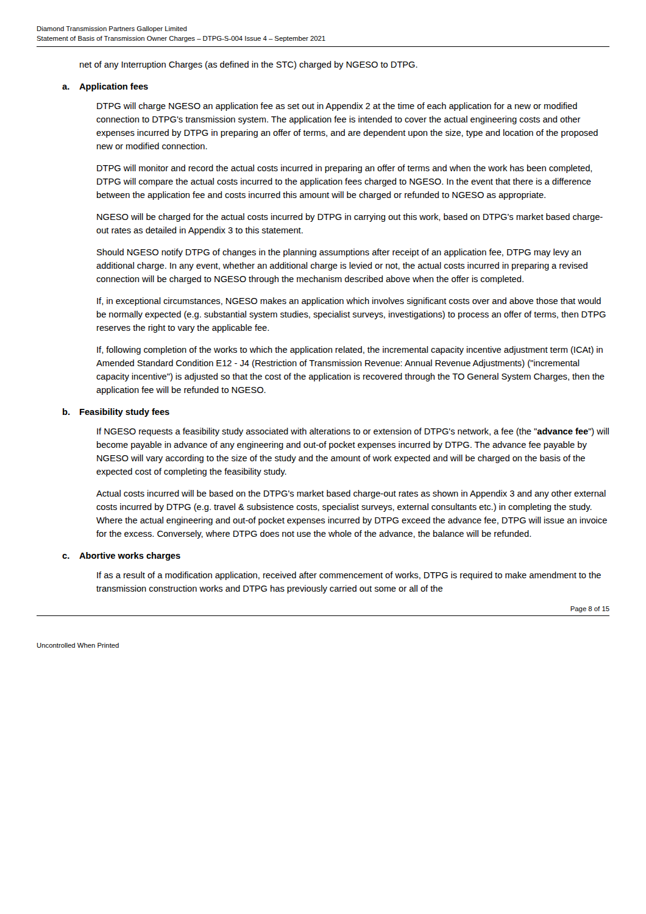Diamond Transmission Partners Galloper Limited
Statement of Basis of Transmission Owner Charges – DTPG-S-004 Issue 4 – September 2021
net of any Interruption Charges (as defined in the STC) charged by NGESO to DTPG.
a. Application fees
DTPG will charge NGESO an application fee as set out in Appendix 2 at the time of each application for a new or modified connection to DTPG's transmission system. The application fee is intended to cover the actual engineering costs and other expenses incurred by DTPG in preparing an offer of terms, and are dependent upon the size, type and location of the proposed new or modified connection.
DTPG will monitor and record the actual costs incurred in preparing an offer of terms and when the work has been completed, DTPG will compare the actual costs incurred to the application fees charged to NGESO. In the event that there is a difference between the application fee and costs incurred this amount will be charged or refunded to NGESO as appropriate.
NGESO will be charged for the actual costs incurred by DTPG in carrying out this work, based on DTPG's market based charge-out rates as detailed in Appendix 3 to this statement.
Should NGESO notify DTPG of changes in the planning assumptions after receipt of an application fee, DTPG may levy an additional charge. In any event, whether an additional charge is levied or not, the actual costs incurred in preparing a revised connection will be charged to NGESO through the mechanism described above when the offer is completed.
If, in exceptional circumstances, NGESO makes an application which involves significant costs over and above those that would be normally expected (e.g. substantial system studies, specialist surveys, investigations) to process an offer of terms, then DTPG reserves the right to vary the applicable fee.
If, following completion of the works to which the application related, the incremental capacity incentive adjustment term (ICAt) in Amended Standard Condition E12 - J4 (Restriction of Transmission Revenue: Annual Revenue Adjustments) ("incremental capacity incentive") is adjusted so that the cost of the application is recovered through the TO General System Charges, then the application fee will be refunded to NGESO.
b. Feasibility study fees
If NGESO requests a feasibility study associated with alterations to or extension of DTPG's network, a fee (the "advance fee") will become payable in advance of any engineering and out-of pocket expenses incurred by DTPG. The advance fee payable by NGESO will vary according to the size of the study and the amount of work expected and will be charged on the basis of the expected cost of completing the feasibility study.
Actual costs incurred will be based on the DTPG's market based charge-out rates as shown in Appendix 3 and any other external costs incurred by DTPG (e.g. travel & subsistence costs, specialist surveys, external consultants etc.) in completing the study. Where the actual engineering and out-of pocket expenses incurred by DTPG exceed the advance fee, DTPG will issue an invoice for the excess. Conversely, where DTPG does not use the whole of the advance, the balance will be refunded.
c. Abortive works charges
If as a result of a modification application, received after commencement of works, DTPG is required to make amendment to the transmission construction works and DTPG has previously carried out some or all of the
Page 8 of 15
Uncontrolled When Printed